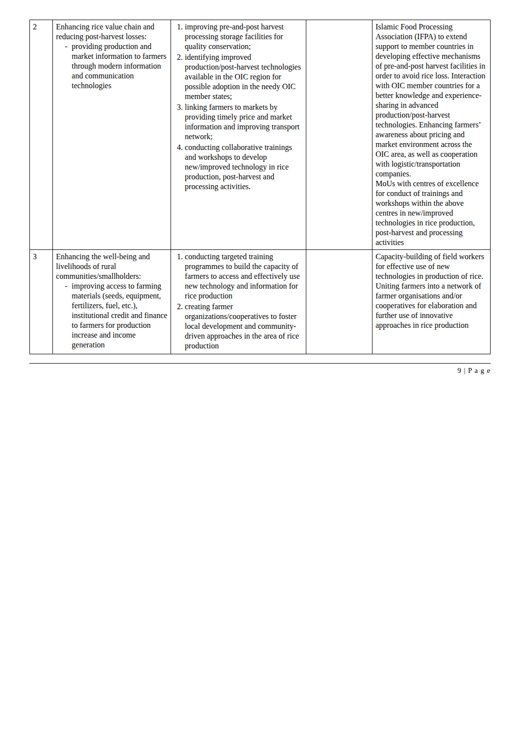| 2 | Enhancing rice value chain and reducing post-harvest losses: providing production and market information to farmers through modern information and communication technologies | improving pre-and-post harvest processing storage facilities for quality conservation; identifying improved production/post-harvest technologies available in the OIC region for possible adoption in the needy OIC member states; linking farmers to markets by providing timely price and market information and improving transport network; conducting collaborative trainings and workshops to develop new/improved technology in rice production, post-harvest and processing activities. | | Islamic Food Processing Association (IFPA) to extend support to member countries in developing effective mechanisms of pre-and-post harvest facilities in order to avoid rice loss. Interaction with OIC member countries for a better knowledge and experience-sharing in advanced production/post-harvest technologies. Enhancing farmers’ awareness about pricing and market environment across the OIC area, as well as cooperation with logistic/transportation companies. MoUs with centres of excellence for conduct of trainings and workshops within the above centres in new/improved technologies in rice production, post-harvest and processing activities |
| 3 | Enhancing the well-being and livelihoods of rural communities/smallholders: improving access to farming materials (seeds, equipment, fertilizers, fuel, etc.), institutional credit and finance to farmers for production increase and income generation | conducting targeted training programmes to build the capacity of farmers to access and effectively use new technology and information for rice production creating farmer organizations/cooperatives to foster local development and community-driven approaches in the area of rice production | | Capacity-building of field workers for effective use of new technologies in production of rice. Uniting farmers into a network of farmer organisations and/or cooperatives for elaboration and further use of innovative approaches in rice production |
9 | P a g e